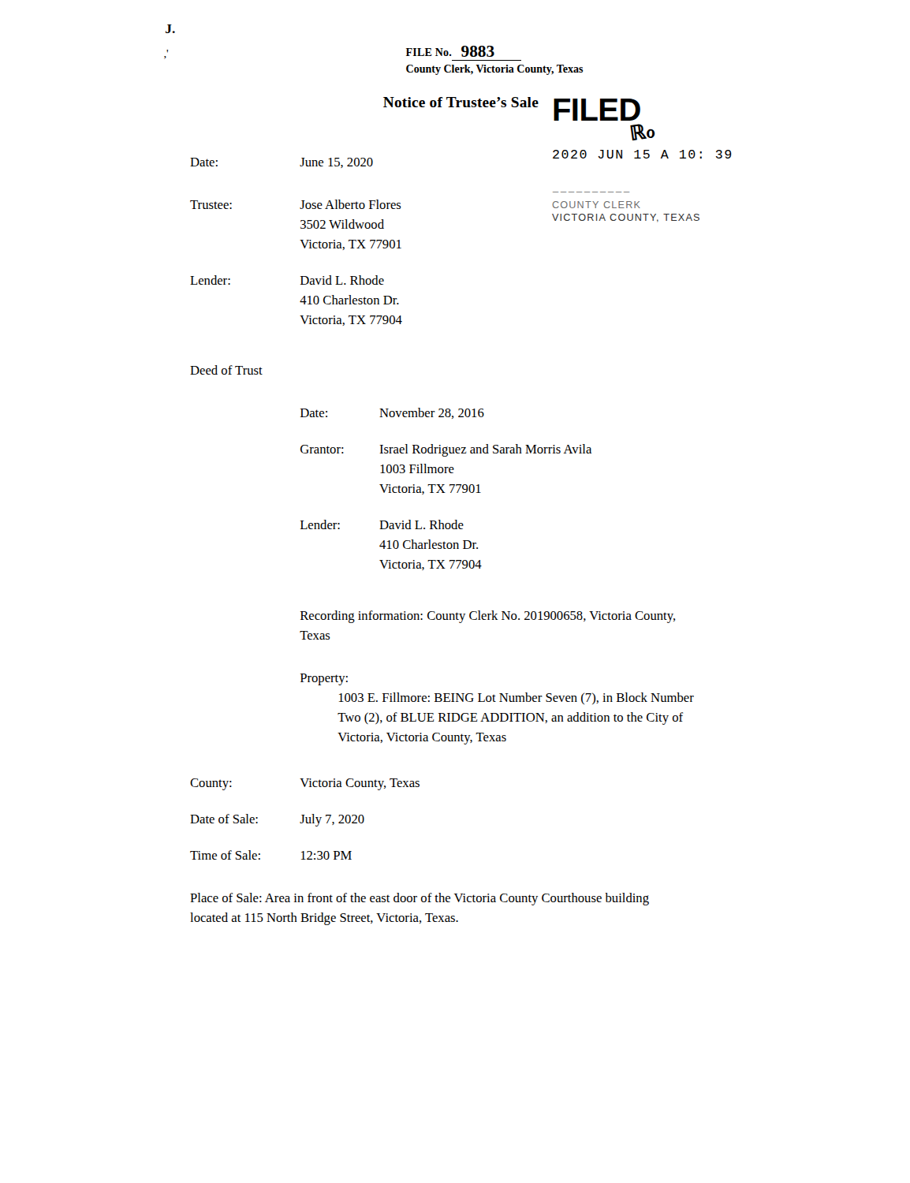J.
,'
FILE No. 9883
County Clerk, Victoria County, Texas
Notice of Trustee’s Sale
FILEDℝℴ
2020 JUN 15 A 10: 39
−−−−−−−−−−
COUNTY CLERK
VICTORIA COUNTY, TEXAS
| Date: | June 15, 2020 |
| Trustee: | Jose Alberto Flores 3502 Wildwood Victoria, TX 77901 |
| Lender: | David L. Rhode 410 Charleston Dr. Victoria, TX 77904 |
Deed of Trust
| Date: | November 28, 2016 |
| Grantor: | Israel Rodriguez and Sarah Morris Avila 1003 Fillmore Victoria, TX 77901 |
| Lender: | David L. Rhode 410 Charleston Dr. Victoria, TX 77904 |
Recording information: County Clerk No. 201900658, Victoria County, Texas
Property:
1003 E. Fillmore: BEING Lot Number Seven (7), in Block Number Two (2), of BLUE RIDGE ADDITION, an addition to the City of Victoria, Victoria County, Texas
| County: | Victoria County, Texas |
| Date of Sale: | July 7, 2020 |
| Time of Sale: | 12:30 PM |
Place of Sale: Area in front of the east door of the Victoria County Courthouse building located at 115 North Bridge Street, Victoria, Texas.